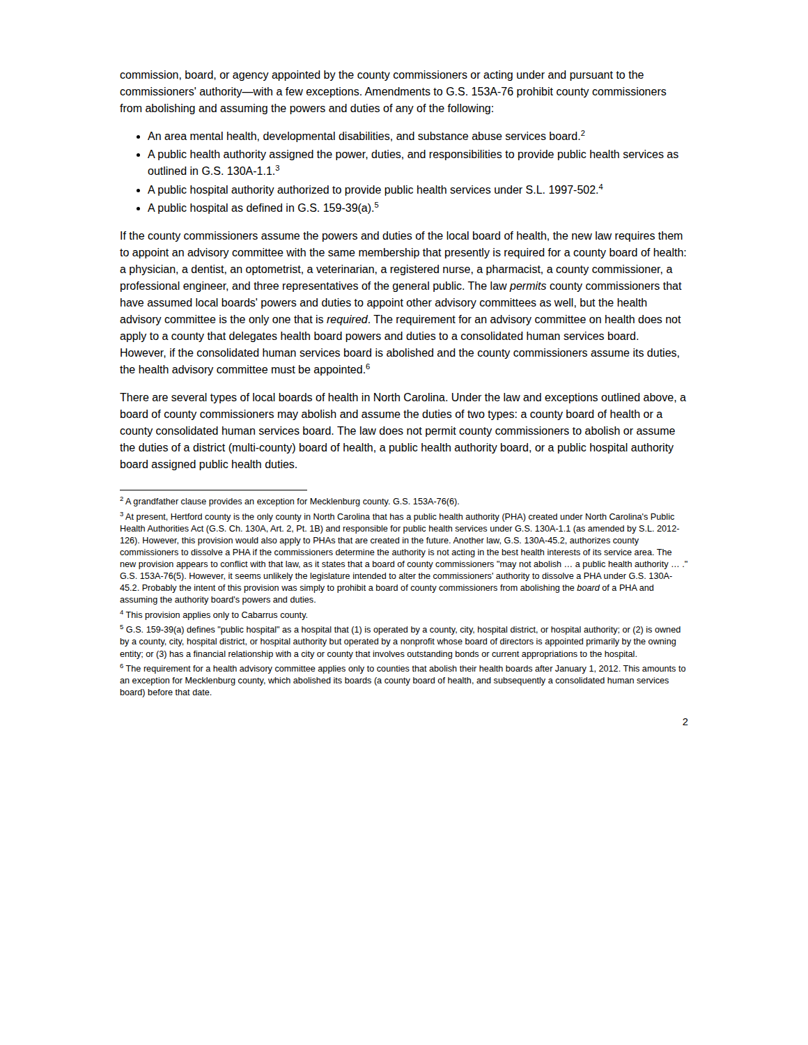commission, board, or agency appointed by the county commissioners or acting under and pursuant to the commissioners' authority—with a few exceptions. Amendments to G.S. 153A-76 prohibit county commissioners from abolishing and assuming the powers and duties of any of the following:
An area mental health, developmental disabilities, and substance abuse services board.2
A public health authority assigned the power, duties, and responsibilities to provide public health services as outlined in G.S. 130A-1.1.3
A public hospital authority authorized to provide public health services under S.L. 1997-502.4
A public hospital as defined in G.S. 159-39(a).5
If the county commissioners assume the powers and duties of the local board of health, the new law requires them to appoint an advisory committee with the same membership that presently is required for a county board of health: a physician, a dentist, an optometrist, a veterinarian, a registered nurse, a pharmacist, a county commissioner, a professional engineer, and three representatives of the general public. The law permits county commissioners that have assumed local boards' powers and duties to appoint other advisory committees as well, but the health advisory committee is the only one that is required. The requirement for an advisory committee on health does not apply to a county that delegates health board powers and duties to a consolidated human services board. However, if the consolidated human services board is abolished and the county commissioners assume its duties, the health advisory committee must be appointed.6
There are several types of local boards of health in North Carolina. Under the law and exceptions outlined above, a board of county commissioners may abolish and assume the duties of two types: a county board of health or a county consolidated human services board. The law does not permit county commissioners to abolish or assume the duties of a district (multi-county) board of health, a public health authority board, or a public hospital authority board assigned public health duties.
2 A grandfather clause provides an exception for Mecklenburg county. G.S. 153A-76(6).
3 At present, Hertford county is the only county in North Carolina that has a public health authority (PHA) created under North Carolina's Public Health Authorities Act (G.S. Ch. 130A, Art. 2, Pt. 1B) and responsible for public health services under G.S. 130A-1.1 (as amended by S.L. 2012-126). However, this provision would also apply to PHAs that are created in the future. Another law, G.S. 130A-45.2, authorizes county commissioners to dissolve a PHA if the commissioners determine the authority is not acting in the best health interests of its service area. The new provision appears to conflict with that law, as it states that a board of county commissioners "may not abolish … a public health authority … ." G.S. 153A-76(5). However, it seems unlikely the legislature intended to alter the commissioners' authority to dissolve a PHA under G.S. 130A-45.2. Probably the intent of this provision was simply to prohibit a board of county commissioners from abolishing the board of a PHA and assuming the authority board's powers and duties.
4 This provision applies only to Cabarrus county.
5 G.S. 159-39(a) defines "public hospital" as a hospital that (1) is operated by a county, city, hospital district, or hospital authority; or (2) is owned by a county, city, hospital district, or hospital authority but operated by a nonprofit whose board of directors is appointed primarily by the owning entity; or (3) has a financial relationship with a city or county that involves outstanding bonds or current appropriations to the hospital.
6 The requirement for a health advisory committee applies only to counties that abolish their health boards after January 1, 2012. This amounts to an exception for Mecklenburg county, which abolished its boards (a county board of health, and subsequently a consolidated human services board) before that date.
2